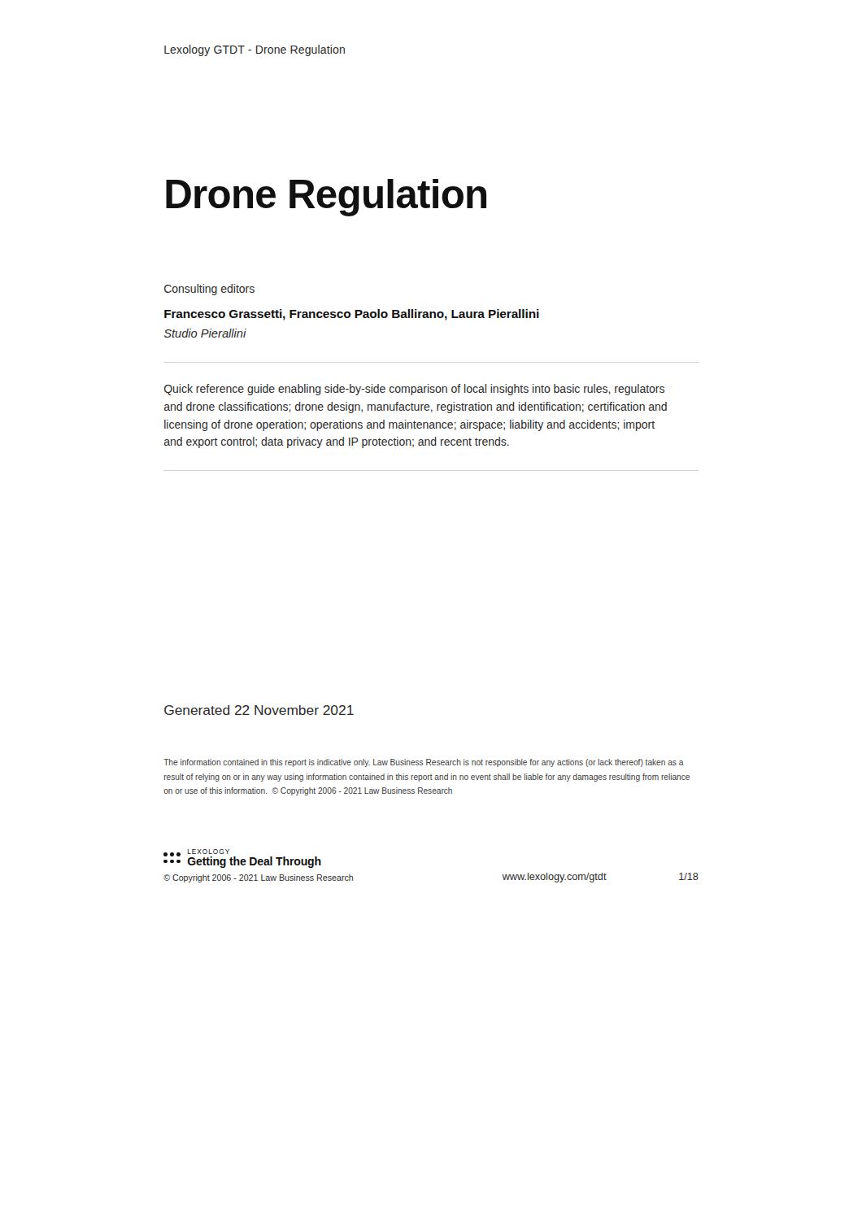Lexology GTDT - Drone Regulation
Drone Regulation
Consulting editors
Francesco Grassetti, Francesco Paolo Ballirano, Laura Pierallini
Studio Pierallini
Quick reference guide enabling side-by-side comparison of local insights into basic rules, regulators and drone classifications; drone design, manufacture, registration and identification; certification and licensing of drone operation; operations and maintenance; airspace; liability and accidents; import and export control; data privacy and IP protection; and recent trends.
Generated 22 November 2021
The information contained in this report is indicative only. Law Business Research is not responsible for any actions (or lack thereof) taken as a result of relying on or in any way using information contained in this report and in no event shall be liable for any damages resulting from reliance on or use of this information. © Copyright 2006 - 2021 Law Business Research
LEXOLOGY Getting the Deal Through
© Copyright 2006 - 2021 Law Business Research
www.lexology.com/gtdt 1/18